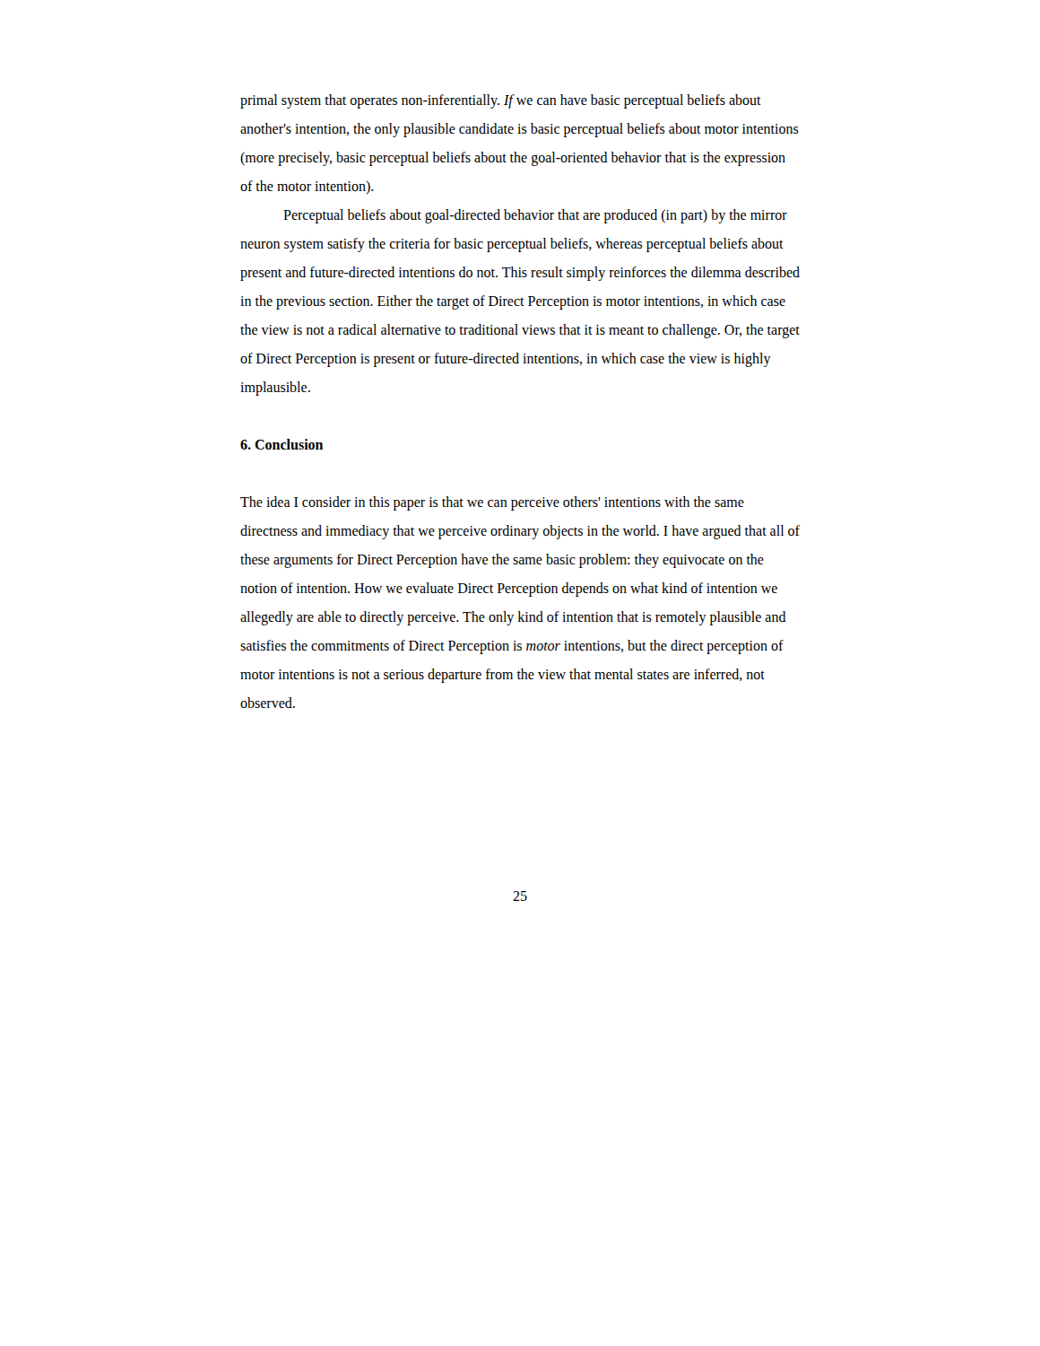primal system that operates non-inferentially. If we can have basic perceptual beliefs about another's intention, the only plausible candidate is basic perceptual beliefs about motor intentions (more precisely, basic perceptual beliefs about the goal-oriented behavior that is the expression of the motor intention).
Perceptual beliefs about goal-directed behavior that are produced (in part) by the mirror neuron system satisfy the criteria for basic perceptual beliefs, whereas perceptual beliefs about present and future-directed intentions do not. This result simply reinforces the dilemma described in the previous section. Either the target of Direct Perception is motor intentions, in which case the view is not a radical alternative to traditional views that it is meant to challenge. Or, the target of Direct Perception is present or future-directed intentions, in which case the view is highly implausible.
6. Conclusion
The idea I consider in this paper is that we can perceive others' intentions with the same directness and immediacy that we perceive ordinary objects in the world. I have argued that all of these arguments for Direct Perception have the same basic problem: they equivocate on the notion of intention. How we evaluate Direct Perception depends on what kind of intention we allegedly are able to directly perceive. The only kind of intention that is remotely plausible and satisfies the commitments of Direct Perception is motor intentions, but the direct perception of motor intentions is not a serious departure from the view that mental states are inferred, not observed.
25